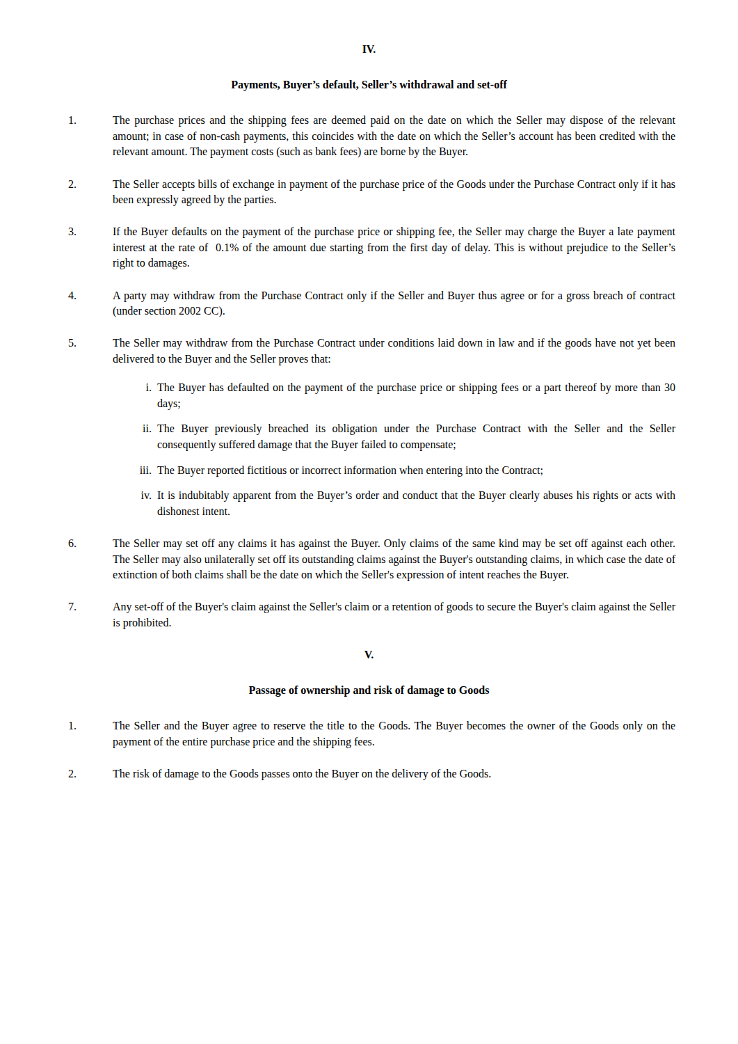IV.
Payments, Buyer’s default, Seller’s withdrawal and set-off
The purchase prices and the shipping fees are deemed paid on the date on which the Seller may dispose of the relevant amount; in case of non-cash payments, this coincides with the date on which the Seller’s account has been credited with the relevant amount. The payment costs (such as bank fees) are borne by the Buyer.
The Seller accepts bills of exchange in payment of the purchase price of the Goods under the Purchase Contract only if it has been expressly agreed by the parties.
If the Buyer defaults on the payment of the purchase price or shipping fee, the Seller may charge the Buyer a late payment interest at the rate of 0.1% of the amount due starting from the first day of delay. This is without prejudice to the Seller’s right to damages.
A party may withdraw from the Purchase Contract only if the Seller and Buyer thus agree or for a gross breach of contract (under section 2002 CC).
The Seller may withdraw from the Purchase Contract under conditions laid down in law and if the goods have not yet been delivered to the Buyer and the Seller proves that:
The Buyer has defaulted on the payment of the purchase price or shipping fees or a part thereof by more than 30 days;
The Buyer previously breached its obligation under the Purchase Contract with the Seller and the Seller consequently suffered damage that the Buyer failed to compensate;
The Buyer reported fictitious or incorrect information when entering into the Contract;
It is indubitably apparent from the Buyer’s order and conduct that the Buyer clearly abuses his rights or acts with dishonest intent.
The Seller may set off any claims it has against the Buyer. Only claims of the same kind may be set off against each other. The Seller may also unilaterally set off its outstanding claims against the Buyer's outstanding claims, in which case the date of extinction of both claims shall be the date on which the Seller's expression of intent reaches the Buyer.
Any set-off of the Buyer's claim against the Seller's claim or a retention of goods to secure the Buyer's claim against the Seller is prohibited.
V.
Passage of ownership and risk of damage to Goods
The Seller and the Buyer agree to reserve the title to the Goods. The Buyer becomes the owner of the Goods only on the payment of the entire purchase price and the shipping fees.
The risk of damage to the Goods passes onto the Buyer on the delivery of the Goods.